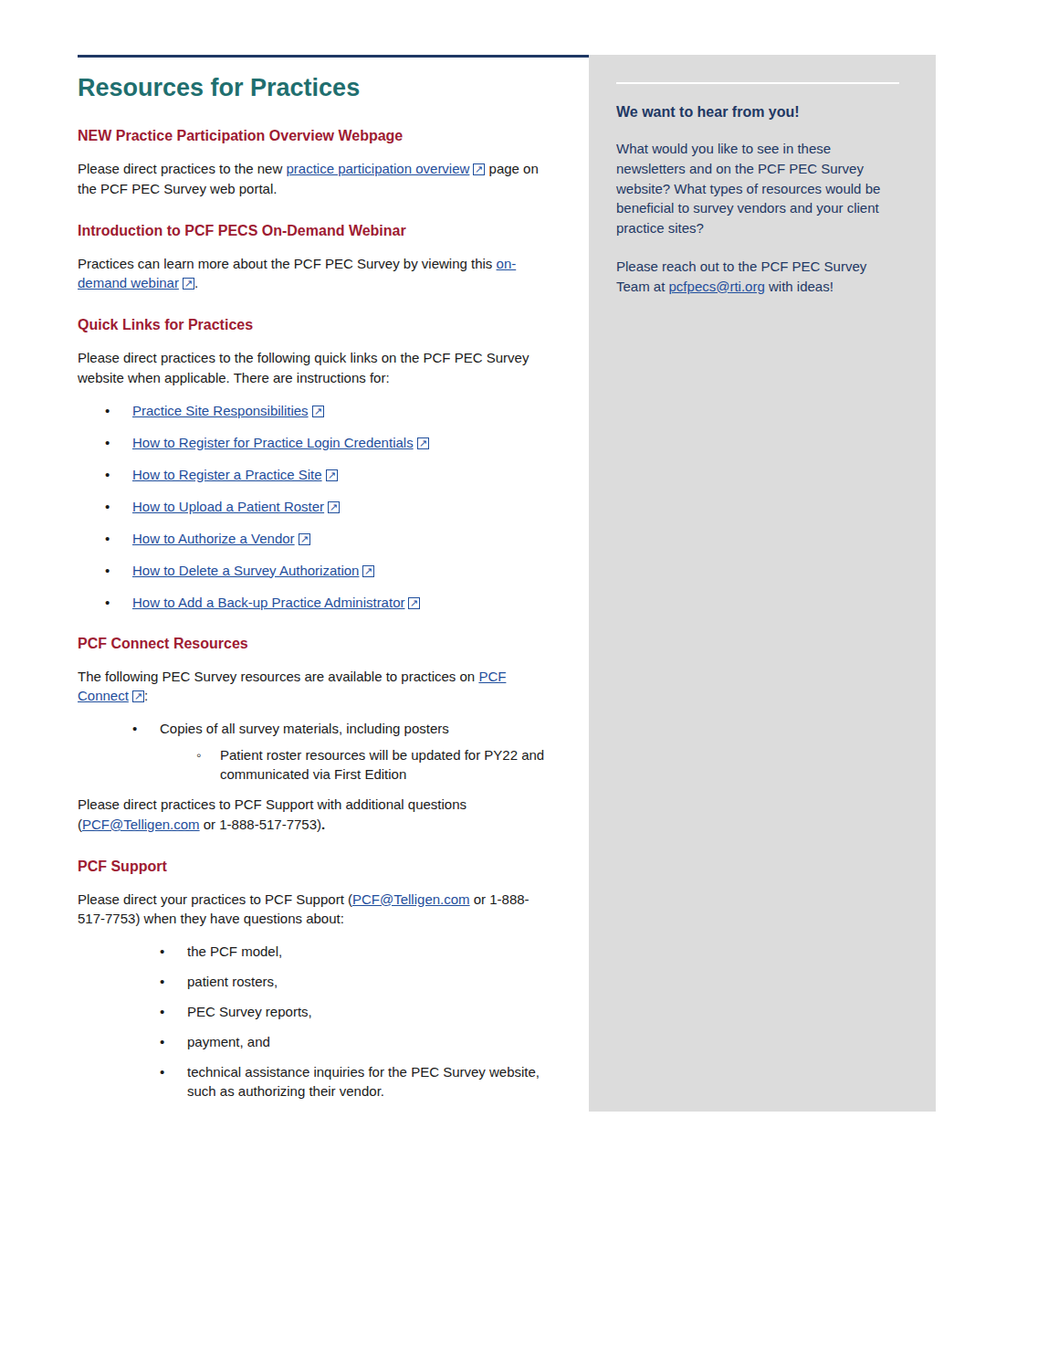Resources for Practices
NEW Practice Participation Overview Webpage
Please direct practices to the new practice participation overview page on the PCF PEC Survey web portal.
Introduction to PCF PECS On-Demand Webinar
Practices can learn more about the PCF PEC Survey by viewing this on-demand webinar.
Quick Links for Practices
Please direct practices to the following quick links on the PCF PEC Survey website when applicable. There are instructions for:
Practice Site Responsibilities
How to Register for Practice Login Credentials
How to Register a Practice Site
How to Upload a Patient Roster
How to Authorize a Vendor
How to Delete a Survey Authorization
How to Add a Back-up Practice Administrator
PCF Connect Resources
The following PEC Survey resources are available to practices on PCF Connect:
Copies of all survey materials, including posters
Patient roster resources will be updated for PY22 and communicated via First Edition
Please direct practices to PCF Support with additional questions (PCF@Telligen.com or 1-888-517-7753).
PCF Support
Please direct your practices to PCF Support (PCF@Telligen.com or 1-888-517-7753) when they have questions about:
the PCF model,
patient rosters,
PEC Survey reports,
payment, and
technical assistance inquiries for the PEC Survey website, such as authorizing their vendor.
We want to hear from you!
What would you like to see in these newsletters and on the PCF PEC Survey website? What types of resources would be beneficial to survey vendors and your client practice sites?
Please reach out to the PCF PEC Survey Team at pcfpecs@rti.org with ideas!